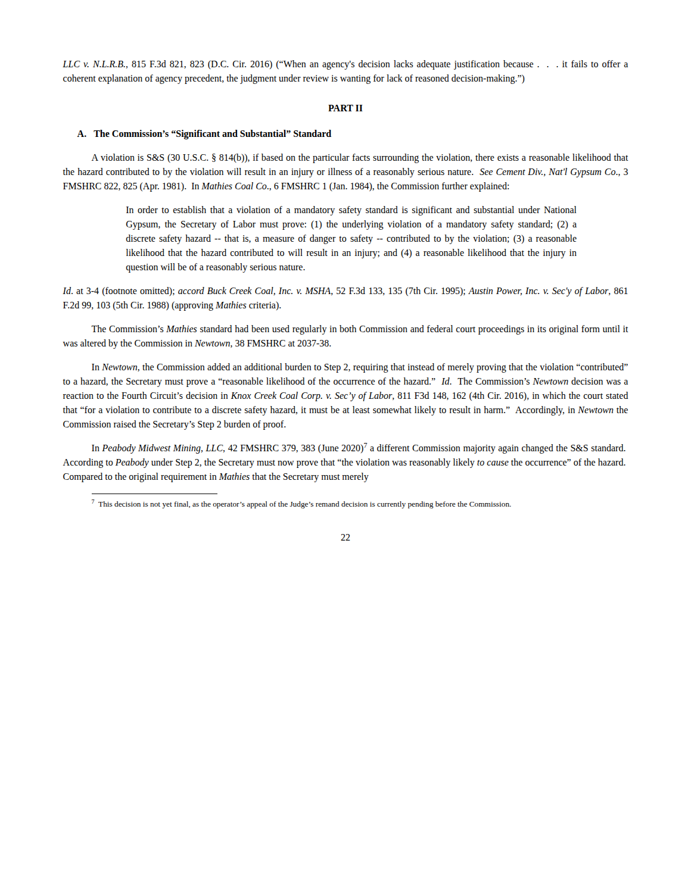LLC v. N.L.R.B., 815 F.3d 821, 823 (D.C. Cir. 2016) (“When an agency's decision lacks adequate justification because . . . it fails to offer a coherent explanation of agency precedent, the judgment under review is wanting for lack of reasoned decision-making.”)
PART II
A. The Commission’s “Significant and Substantial” Standard
A violation is S&S (30 U.S.C. § 814(b)), if based on the particular facts surrounding the violation, there exists a reasonable likelihood that the hazard contributed to by the violation will result in an injury or illness of a reasonably serious nature. See Cement Div., Nat'l Gypsum Co., 3 FMSHRC 822, 825 (Apr. 1981). In Mathies Coal Co., 6 FMSHRC 1 (Jan. 1984), the Commission further explained:
In order to establish that a violation of a mandatory safety standard is significant and substantial under National Gypsum, the Secretary of Labor must prove: (1) the underlying violation of a mandatory safety standard; (2) a discrete safety hazard -- that is, a measure of danger to safety -- contributed to by the violation; (3) a reasonable likelihood that the hazard contributed to will result in an injury; and (4) a reasonable likelihood that the injury in question will be of a reasonably serious nature.
Id. at 3-4 (footnote omitted); accord Buck Creek Coal, Inc. v. MSHA, 52 F.3d 133, 135 (7th Cir. 1995); Austin Power, Inc. v. Sec'y of Labor, 861 F.2d 99, 103 (5th Cir. 1988) (approving Mathies criteria).
The Commission’s Mathies standard had been used regularly in both Commission and federal court proceedings in its original form until it was altered by the Commission in Newtown, 38 FMSHRC at 2037-38.
In Newtown, the Commission added an additional burden to Step 2, requiring that instead of merely proving that the violation “contributed” to a hazard, the Secretary must prove a “reasonable likelihood of the occurrence of the hazard.” Id. The Commission’s Newtown decision was a reaction to the Fourth Circuit’s decision in Knox Creek Coal Corp. v. Sec’y of Labor, 811 F3d 148, 162 (4th Cir. 2016), in which the court stated that “for a violation to contribute to a discrete safety hazard, it must be at least somewhat likely to result in harm.” Accordingly, in Newtown the Commission raised the Secretary’s Step 2 burden of proof.
In Peabody Midwest Mining, LLC, 42 FMSHRC 379, 383 (June 2020)7 a different Commission majority again changed the S&S standard. According to Peabody under Step 2, the Secretary must now prove that “the violation was reasonably likely to cause the occurrence” of the hazard. Compared to the original requirement in Mathies that the Secretary must merely
7 This decision is not yet final, as the operator’s appeal of the Judge’s remand decision is currently pending before the Commission.
22